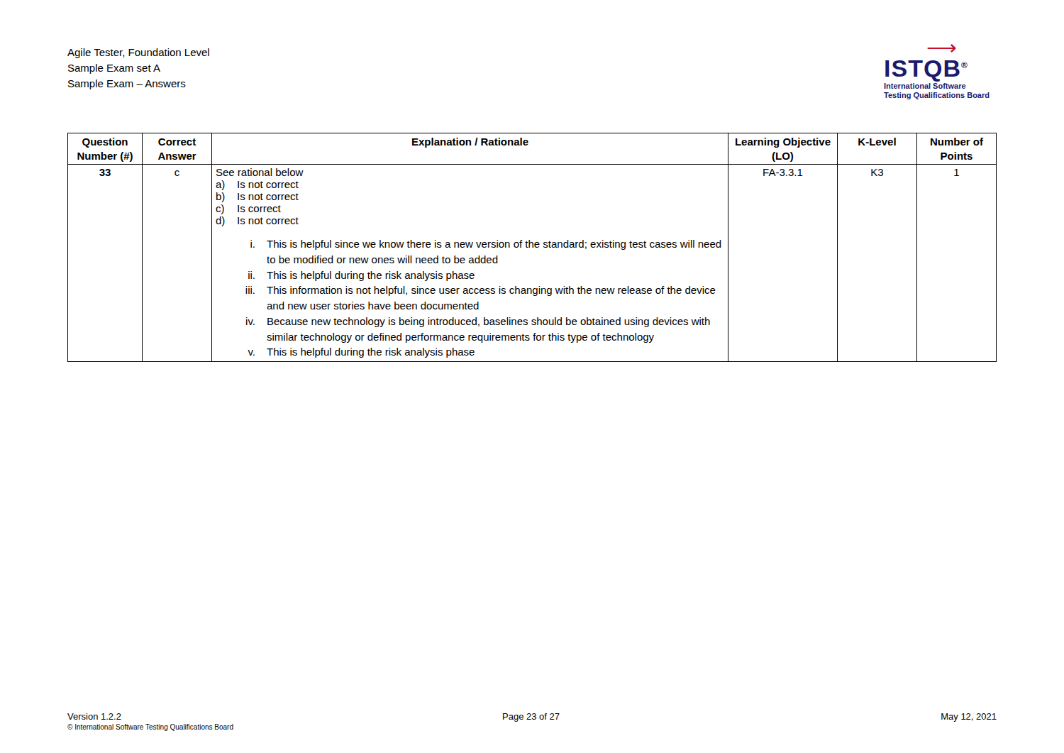Agile Tester, Foundation Level
Sample Exam set A
Sample Exam – Answers
⟶
ISTQB®
International SoftwareTesting Qualifications Board
| Question Number (#) | Correct Answer | Explanation / Rationale | Learning Objective (LO) | K-Level | Number of Points |
| --- | --- | --- | --- | --- | --- |
| 33 | c | See rational below a) Is not correct b) Is not correct c) Is correct d) Is not correct i. This is helpful since we know there is a new version of the standard; existing test cases will need to be modified or new ones will need to be added ii. This is helpful during the risk analysis phase iii. This information is not helpful, since user access is changing with the new release of the device and new user stories have been documented iv. Because new technology is being introduced, baselines should be obtained using devices with similar technology or defined performance requirements for this type of technology v. This is helpful during the risk analysis phase | FA-3.3.1 | K3 | 1 |
Version 1.2.2
Page 23 of 27
May 12, 2021
© International Software Testing Qualifications Board